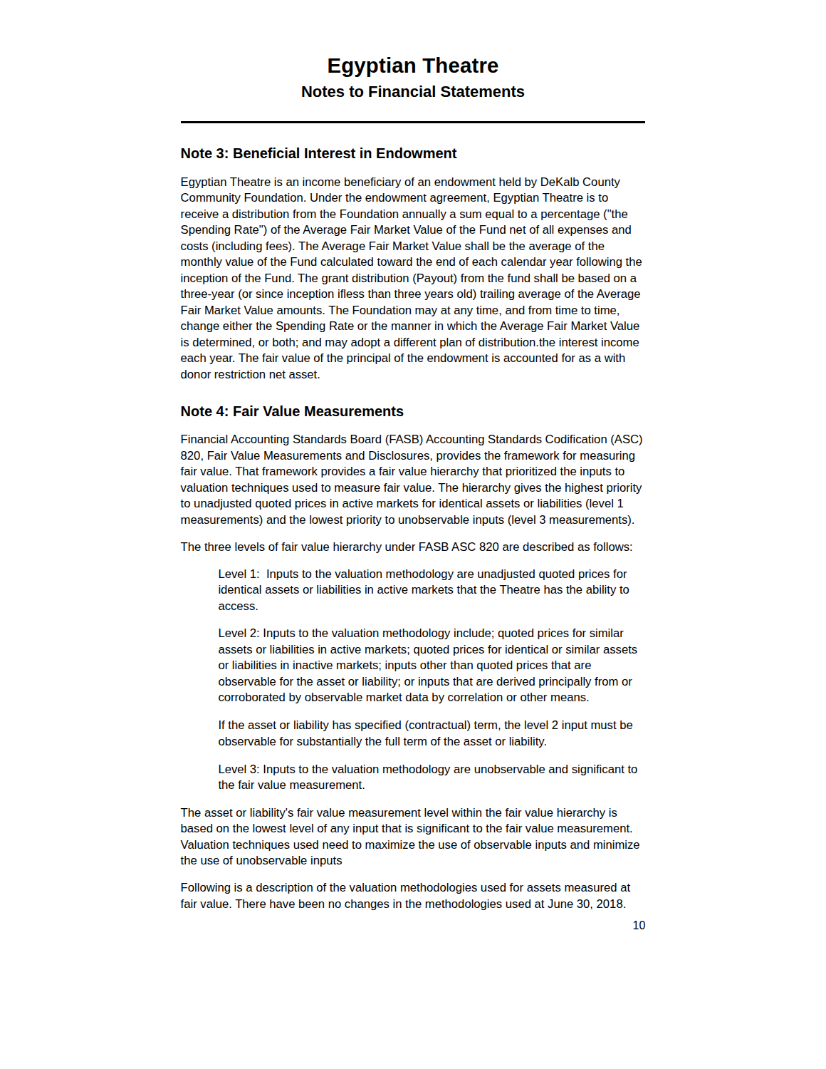Egyptian Theatre
Notes to Financial Statements
Note 3: Beneficial Interest in Endowment
Egyptian Theatre is an income beneficiary of an endowment held by DeKalb County Community Foundation. Under the endowment agreement, Egyptian Theatre is to receive a distribution from the Foundation annually a sum equal to a percentage ("the Spending Rate") of the Average Fair Market Value of the Fund net of all expenses and costs (including fees). The Average Fair Market Value shall be the average of the monthly value of the Fund calculated toward the end of each calendar year following the inception of the Fund. The grant distribution (Payout) from the fund shall be based on a three-year (or since inception ifless than three years old) trailing average of the Average Fair Market Value amounts. The Foundation may at any time, and from time to time, change either the Spending Rate or the manner in which the Average Fair Market Value is determined, or both; and may adopt a different plan of distribution.the interest income each year. The fair value of the principal of the endowment is accounted for as a with donor restriction net asset.
Note 4: Fair Value Measurements
Financial Accounting Standards Board (FASB) Accounting Standards Codification (ASC) 820, Fair Value Measurements and Disclosures, provides the framework for measuring fair value. That framework provides a fair value hierarchy that prioritized the inputs to valuation techniques used to measure fair value. The hierarchy gives the highest priority to unadjusted quoted prices in active markets for identical assets or liabilities (level 1 measurements) and the lowest priority to unobservable inputs (level 3 measurements).
The three levels of fair value hierarchy under FASB ASC 820 are described as follows:
Level 1: Inputs to the valuation methodology are unadjusted quoted prices for identical assets or liabilities in active markets that the Theatre has the ability to access.
Level 2: Inputs to the valuation methodology include; quoted prices for similar assets or liabilities in active markets; quoted prices for identical or similar assets or liabilities in inactive markets; inputs other than quoted prices that are observable for the asset or liability; or inputs that are derived principally from or corroborated by observable market data by correlation or other means.
If the asset or liability has specified (contractual) term, the level 2 input must be observable for substantially the full term of the asset or liability.
Level 3: Inputs to the valuation methodology are unobservable and significant to the fair value measurement.
The asset or liability's fair value measurement level within the fair value hierarchy is based on the lowest level of any input that is significant to the fair value measurement. Valuation techniques used need to maximize the use of observable inputs and minimize the use of unobservable inputs
Following is a description of the valuation methodologies used for assets measured at fair value. There have been no changes in the methodologies used at June 30, 2018.
10